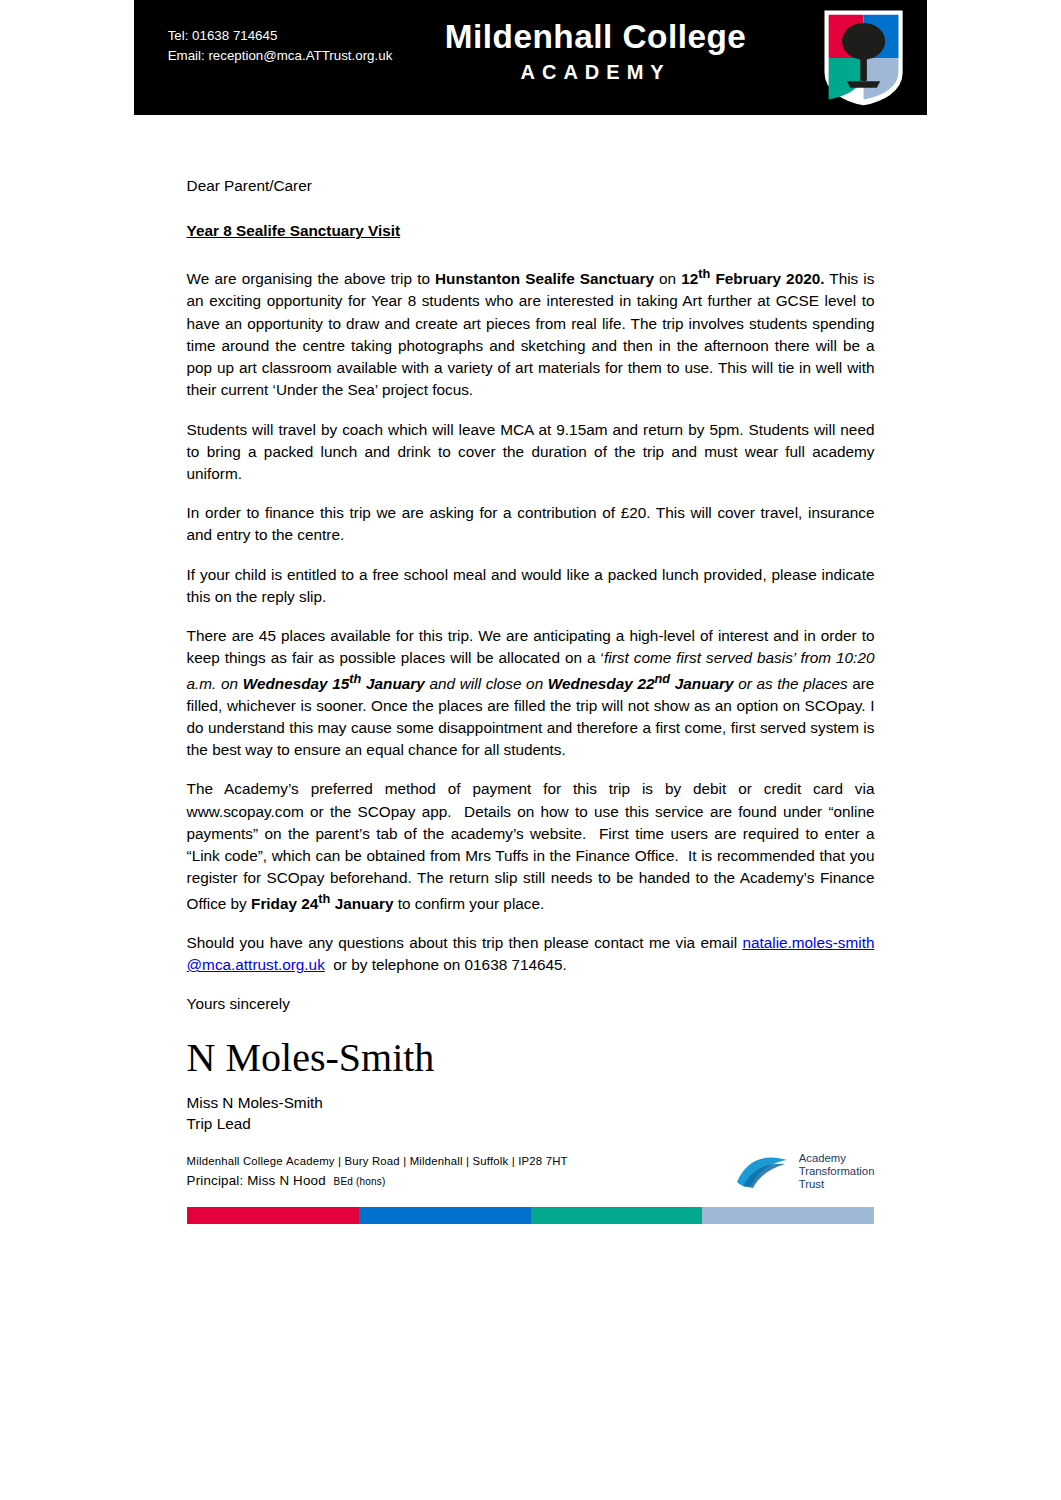Tel: 01638 714645 Email: reception@mca.ATTrust.org.uk
Mildenhall College
ACADEMY
Academy crest
Dear Parent/Carer
Year 8 Sealife Sanctuary Visit
We are organising the above trip to Hunstanton Sealife Sanctuary on 12th February 2020. This is an exciting opportunity for Year 8 students who are interested in taking Art further at GCSE level to have an opportunity to draw and create art pieces from real life. The trip involves students spending time around the centre taking photographs and sketching and then in the afternoon there will be a pop up art classroom available with a variety of art materials for them to use. This will tie in well with their current ‘Under the Sea’ project focus.
Students will travel by coach which will leave MCA at 9.15am and return by 5pm. Students will need to bring a packed lunch and drink to cover the duration of the trip and must wear full academy uniform.
In order to finance this trip we are asking for a contribution of £20. This will cover travel, insurance and entry to the centre.
If your child is entitled to a free school meal and would like a packed lunch provided, please indicate this on the reply slip.
There are 45 places available for this trip. We are anticipating a high-level of interest and in order to keep things as fair as possible places will be allocated on a ‘first come first served basis’ from 10:20 a.m. on Wednesday 15th January and will close on Wednesday 22nd January or as the places are filled, whichever is sooner. Once the places are filled the trip will not show as an option on SCOpay. I do understand this may cause some disappointment and therefore a first come, first served system is the best way to ensure an equal chance for all students.
The Academy’s preferred method of payment for this trip is by debit or credit card via www.scopay.com or the SCOpay app. Details on how to use this service are found under “online payments” on the parent’s tab of the academy’s website. First time users are required to enter a “Link code”, which can be obtained from Mrs Tuffs in the Finance Office. It is recommended that you register for SCOpay beforehand. The return slip still needs to be handed to the Academy’s Finance Office by Friday 24th January to confirm your place.
Should you have any questions about this trip then please contact me via email natalie.moles-smith@mca.attrust.org.uk or by telephone on 01638 714645.
Yours sincerely
N Moles-Smith
Miss N Moles-Smith
Trip Lead
Mildenhall College Academy | Bury Road | Mildenhall | Suffolk | IP28 7HT
Principal: Miss N Hood BEd (hons)
Academy Transformation Trust
Academy
Transformation
Trust